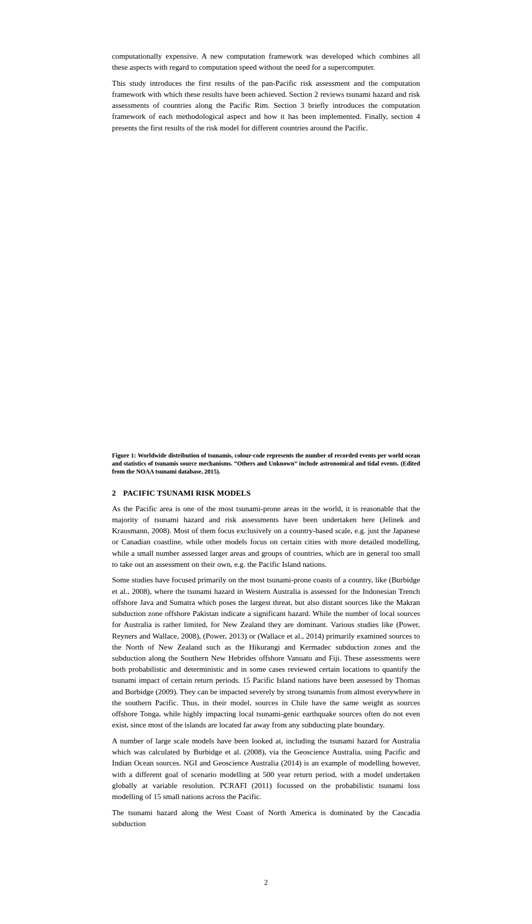computationally expensive. A new computation framework was developed which combines all these aspects with regard to computation speed without the need for a supercomputer.
This study introduces the first results of the pan-Pacific risk assessment and the computation framework with which these results have been achieved. Section 2 reviews tsunami hazard and risk assessments of countries along the Pacific Rim. Section 3 briefly introduces the computation framework of each methodological aspect and how it has been implemented. Finally, section 4 presents the first results of the risk model for different countries around the Pacific.
Figure 1: Worldwide distribution of tsunamis, colour-code represents the number of recorded events per world ocean and statistics of tsunamis source mechanisms. “Others and Unknown” include astronomical and tidal events. (Edited from the NOAA tsunami database, 2015).
2 Pacific Tsunami Risk Models
As the Pacific area is one of the most tsunami-prone areas in the world, it is reasonable that the majority of tsunami hazard and risk assessments have been undertaken here (Jelinek and Krausmann, 2008). Most of them focus exclusively on a country-based scale, e.g. just the Japanese or Canadian coastline, while other models focus on certain cities with more detailed modelling, while a small number assessed larger areas and groups of countries, which are in general too small to take out an assessment on their own, e.g. the Pacific Island nations.
Some studies have focused primarily on the most tsunami-prone coasts of a country, like (Burbidge et al., 2008), where the tsunami hazard in Western Australia is assessed for the Indonesian Trench offshore Java and Sumatra which poses the largest threat, but also distant sources like the Makran subduction zone offshore Pakistan indicate a significant hazard. While the number of local sources for Australia is rather limited, for New Zealand they are dominant. Various studies like (Power, Reyners and Wallace, 2008), (Power, 2013) or (Wallace et al., 2014) primarily examined sources to the North of New Zealand such as the Hikurangi and Kermadec subduction zones and the subduction along the Southern New Hebrides offshore Vanuatu and Fiji. These assessments were both probabilistic and deterministic and in some cases reviewed certain locations to quantify the tsunami impact of certain return periods. 15 Pacific Island nations have been assessed by Thomas and Burbidge (2009). They can be impacted severely by strong tsunamis from almost everywhere in the southern Pacific. Thus, in their model, sources in Chile have the same weight as sources offshore Tonga, while highly impacting local tsunami-genic earthquake sources often do not even exist, since most of the islands are located far away from any subducting plate boundary.
A number of large scale models have been looked at, including the tsunami hazard for Australia which was calculated by Burbidge et al. (2008), via the Geoscience Australia, using Pacific and Indian Ocean sources. NGI and Geoscience Australia (2014) is an example of modelling however, with a different goal of scenario modelling at 500 year return period, with a model undertaken globally at variable resolution. PCRAFI (2011) focussed on the probabilistic tsunami loss modelling of 15 small nations across the Pacific.
The tsunami hazard along the West Coast of North America is dominated by the Cascadia subduction
2